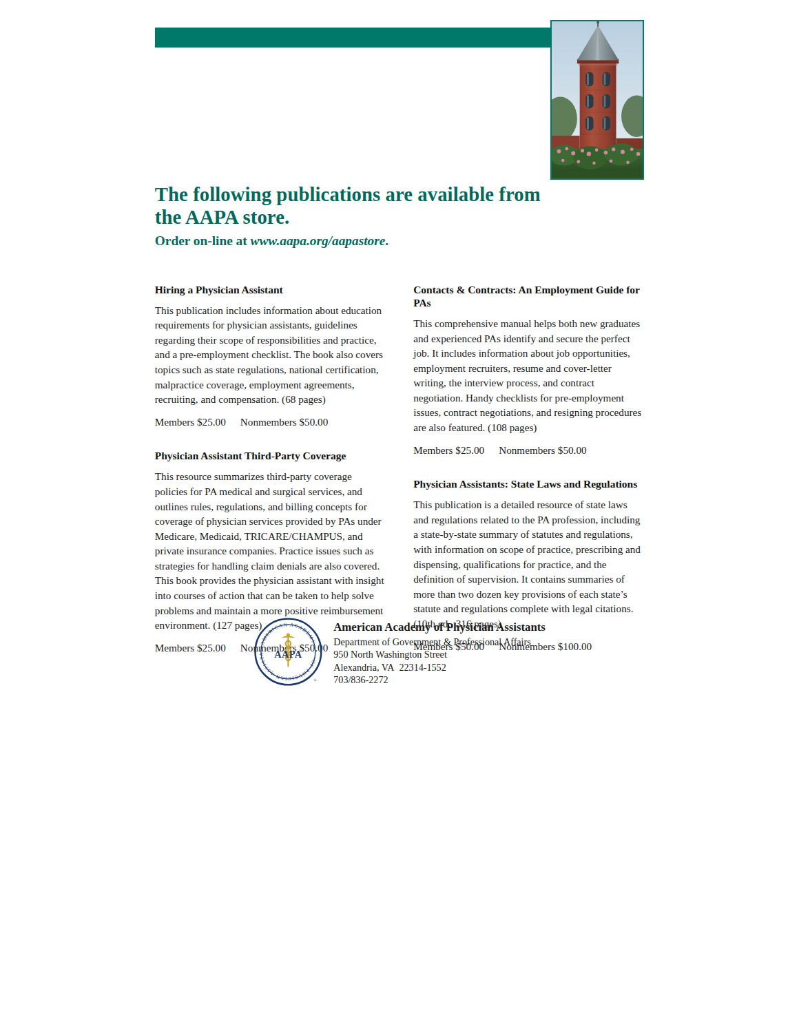The following publications are available from the AAPA store.
Order on-line at www.aapa.org/aapastore.
Hiring a Physician Assistant
This publication includes information about education requirements for physician assistants, guidelines regarding their scope of responsibilities and practice, and a pre-employment checklist. The book also covers topics such as state regulations, national certification, malpractice coverage, employment agreements, recruiting, and compensation. (68 pages)
Members $25.00 Nonmembers $50.00
Physician Assistant Third-Party Coverage
This resource summarizes third-party coverage policies for PA medical and surgical services, and outlines rules, regulations, and billing concepts for coverage of physician services provided by PAs under Medicare, Medicaid, TRICARE/CHAMPUS, and private insurance companies. Practice issues such as strategies for handling claim denials are also covered. This book provides the physician assistant with insight into courses of action that can be taken to help solve problems and maintain a more positive reimbursement environment. (127 pages)
Members $25.00 Nonmembers $50.00
Contacts & Contracts: An Employment Guide for PAs
This comprehensive manual helps both new graduates and experienced PAs identify and secure the perfect job. It includes information about job opportunities, employment recruiters, resume and cover-letter writing, the interview process, and contract negotiation. Handy checklists for pre-employment issues, contract negotiations, and resigning procedures are also featured. (108 pages)
Members $25.00 Nonmembers $50.00
Physician Assistants: State Laws and Regulations
This publication is a detailed resource of state laws and regulations related to the PA profession, including a state-by-state summary of statutes and regulations, with information on scope of practice, prescribing and dispensing, qualifications for practice, and the definition of supervision. It contains summaries of more than two dozen key provisions of each state’s statute and regulations complete with legal citations. (10th ed., 316 pages)
Members $50.00 Nonmembers $100.00
AMERICAN ACADEMY OF PHYSICIAN ASSISTANTS AAPA ®
American Academy of Physician Assistants
Department of Government & Professional Affairs
950 North Washington Street
Alexandria, VA 22314-1552
703/836-2272